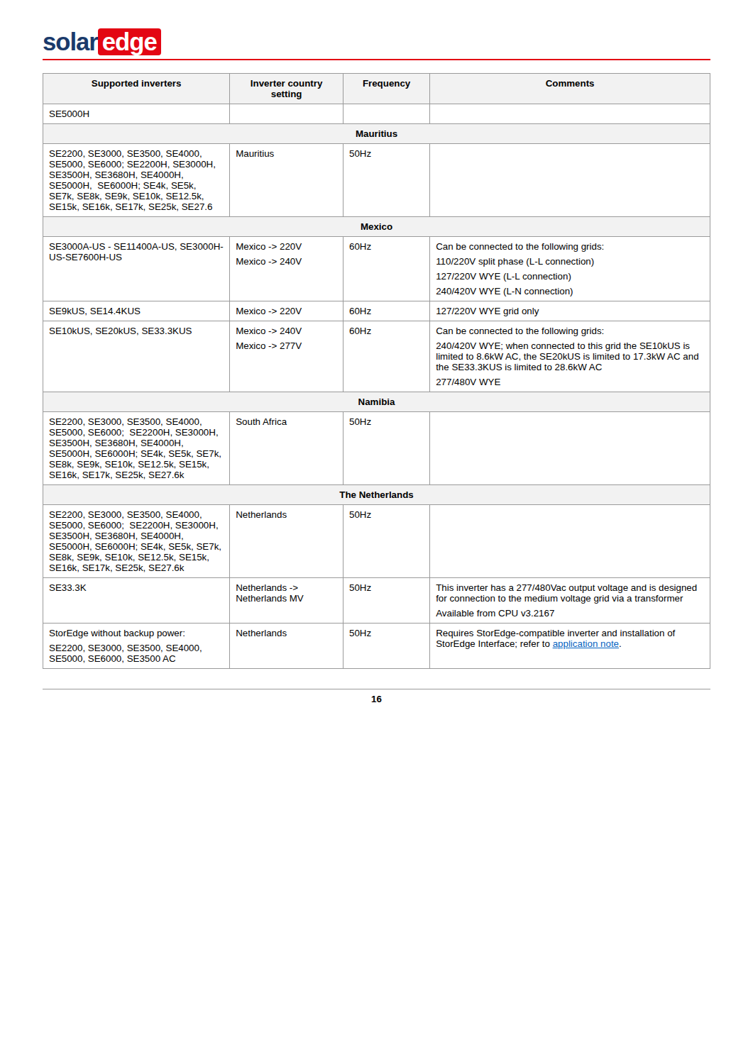solar edge
| Supported inverters | Inverter country setting | Frequency | Comments |
| --- | --- | --- | --- |
| SE5000H | | | |
| Mauritius |
| SE2200, SE3000, SE3500, SE4000, SE5000, SE6000; SE2200H, SE3000H, SE3500H, SE3680H, SE4000H, SE5000H, SE6000H; SE4k, SE5k, SE7k, SE8k, SE9k, SE10k, SE12.5k, SE15k, SE16k, SE17k, SE25k, SE27.6 | Mauritius | 50Hz | |
| Mexico |
| SE3000A-US - SE11400A-US, SE3000H-US-SE7600H-US | Mexico -> 220V Mexico -> 240V | 60Hz | Can be connected to the following grids: 110/220V split phase (L-L connection) 127/220V WYE (L-L connection) 240/420V WYE (L-N connection) |
| SE9kUS, SE14.4KUS | Mexico -> 220V | 60Hz | 127/220V WYE grid only |
| SE10kUS, SE20kUS, SE33.3KUS | Mexico -> 240V Mexico -> 277V | 60Hz | Can be connected to the following grids: 240/420V WYE; when connected to this grid the SE10kUS is limited to 8.6kW AC, the SE20kUS is limited to 17.3kW AC and the SE33.3KUS is limited to 28.6kW AC 277/480V WYE |
| Namibia |
| SE2200, SE3000, SE3500, SE4000, SE5000, SE6000; SE2200H, SE3000H, SE3500H, SE3680H, SE4000H, SE5000H, SE6000H; SE4k, SE5k, SE7k, SE8k, SE9k, SE10k, SE12.5k, SE15k, SE16k, SE17k, SE25k, SE27.6k | South Africa | 50Hz | |
| The Netherlands |
| SE2200, SE3000, SE3500, SE4000, SE5000, SE6000; SE2200H, SE3000H, SE3500H, SE3680H, SE4000H, SE5000H, SE6000H; SE4k, SE5k, SE7k, SE8k, SE9k, SE10k, SE12.5k, SE15k, SE16k, SE17k, SE25k, SE27.6k | Netherlands | 50Hz | |
| SE33.3K | Netherlands -> Netherlands MV | 50Hz | This inverter has a 277/480Vac output voltage and is designed for connection to the medium voltage grid via a transformer Available from CPU v3.2167 |
| StorEdge without backup power: SE2200, SE3000, SE3500, SE4000, SE5000, SE6000, SE3500 AC | Netherlands | 50Hz | Requires StorEdge-compatible inverter and installation of StorEdge Interface; refer to application note . |
16